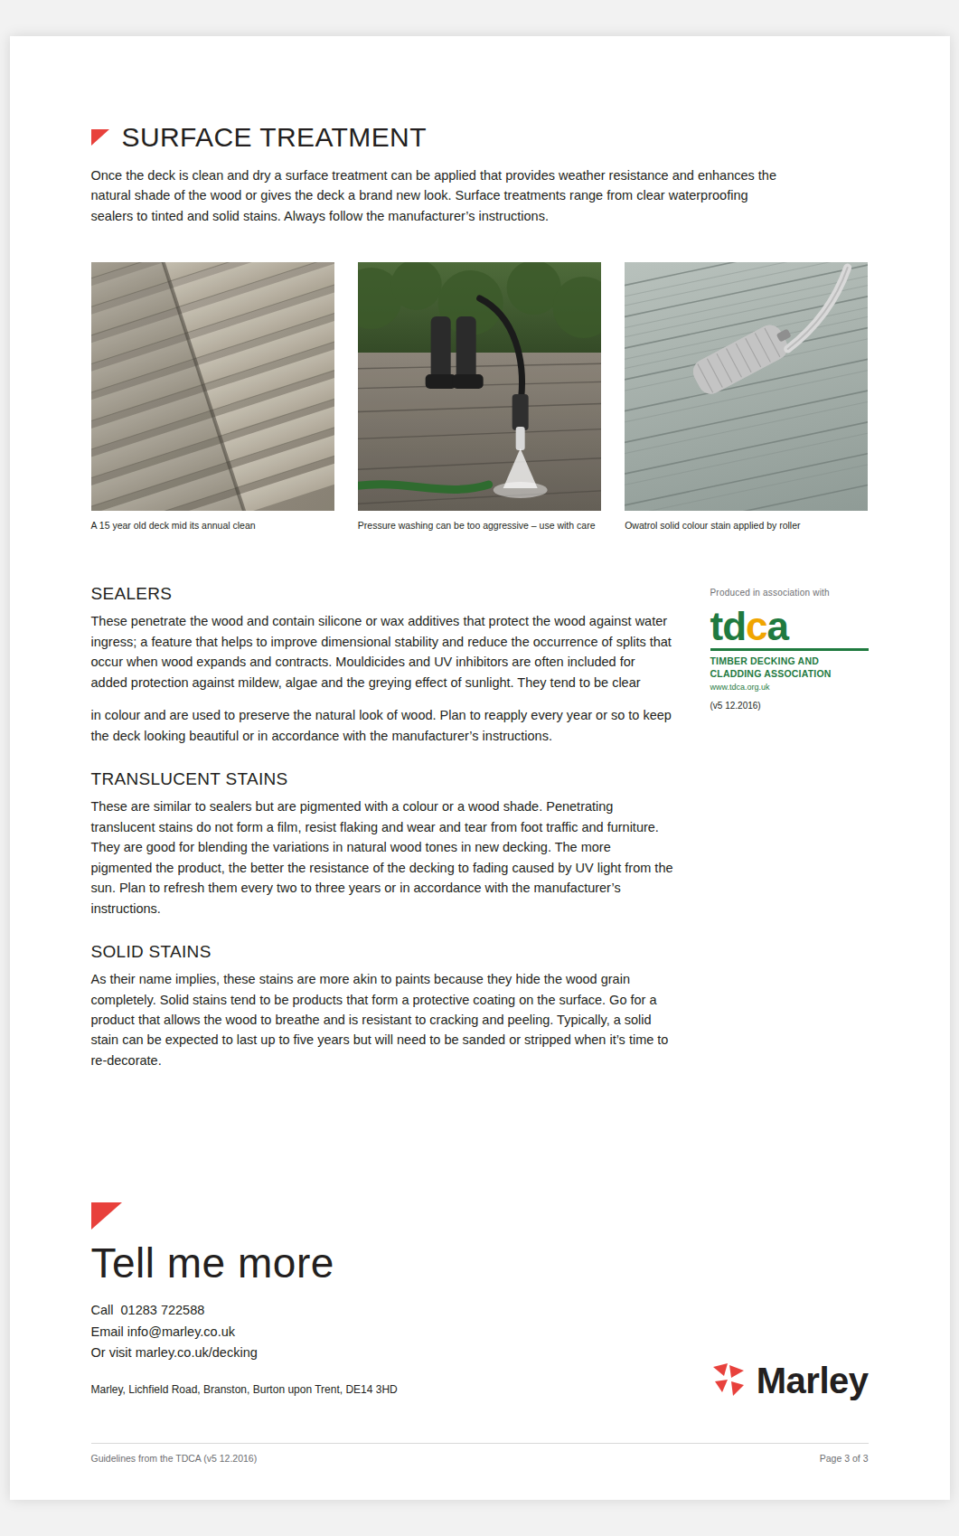SURFACE TREATMENT
Once the deck is clean and dry a surface treatment can be applied that provides weather resistance and enhances the natural shade of the wood or gives the deck a brand new look. Surface treatments range from clear waterproofing sealers to tinted and solid stains. Always follow the manufacturer’s instructions.
A 15 year old deck mid its annual clean
Pressure washing can be too aggressive – use with care
Owatrol solid colour stain applied by roller
SEALERS
These penetrate the wood and contain silicone or wax additives that protect the wood against water ingress; a feature that helps to improve dimensional stability and reduce the occurrence of splits that occur when wood expands and contracts. Mouldicides and UV inhibitors are often included for added protection against mildew, algae and the greying effect of sunlight. They tend to be clear
in colour and are used to preserve the natural look of wood. Plan to reapply every year or so to keep the deck looking beautiful or in accordance with the manufacturer’s instructions.
TRANSLUCENT STAINS
These are similar to sealers but are pigmented with a colour or a wood shade. Penetrating translucent stains do not form a film, resist flaking and wear and tear from foot traffic and furniture. They are good for blending the variations in natural wood tones in new decking. The more pigmented the product, the better the resistance of the decking to fading caused by UV light from the sun. Plan to refresh them every two to three years or in accordance with the manufacturer’s instructions.
SOLID STAINS
As their name implies, these stains are more akin to paints because they hide the wood grain completely. Solid stains tend to be products that form a protective coating on the surface. Go for a product that allows the wood to breathe and is resistant to cracking and peeling. Typically, a solid stain can be expected to last up to five years but will need to be sanded or stripped when it’s time to re-decorate.
Produced in association with
tdca
TIMBER DECKING AND
CLADDING ASSOCIATION
www.tdca.org.uk
(v5 12.2016)
Tell me more
Call 01283 722588
Email info@marley.co.uk
Or visit marley.co.uk/decking
Marley, Lichfield Road, Branston, Burton upon Trent, DE14 3HD
Marley
Guidelines from the TDCA (v5 12.2016) Page 3 of 3